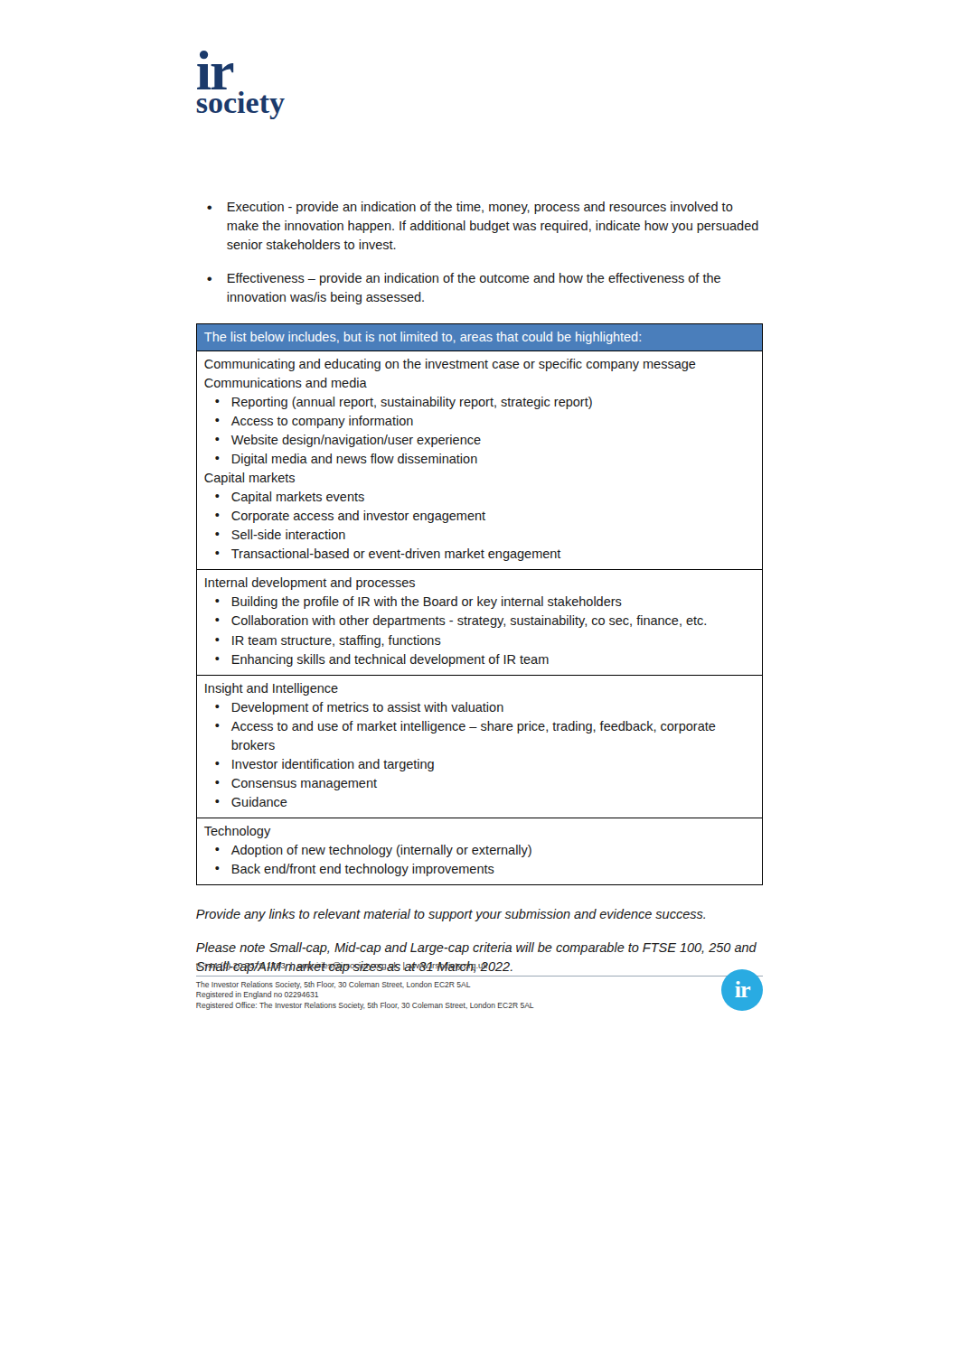ir society
Execution - provide an indication of the time, money, process and resources involved to make the innovation happen. If additional budget was required, indicate how you persuaded senior stakeholders to invest.
Effectiveness – provide an indication of the outcome and how the effectiveness of the innovation was/is being assessed.
| The list below includes, but is not limited to, areas that could be highlighted: |
| --- |
| Communicating and educating on the investment case or specific company message Communications and media Reporting (annual report, sustainability report, strategic report) Access to company information Website design/navigation/user experience Digital media and news flow dissemination Capital markets Capital markets events Corporate access and investor engagement Sell-side interaction Transactional-based or event-driven market engagement |
| Internal development and processes Building the profile of IR with the Board or key internal stakeholders Collaboration with other departments - strategy, sustainability, co sec, finance, etc. IR team structure, staffing, functions Enhancing skills and technical development of IR team |
| Insight and Intelligence Development of metrics to assist with valuation Access to and use of market intelligence – share price, trading, feedback, corporate brokers Investor identification and targeting Consensus management Guidance |
| Technology Adoption of new technology (internally or externally) Back end/front end technology improvements |
Provide any links to relevant material to support your submission and evidence success.
Please note Small-cap, Mid-cap and Large-cap criteria will be comparable to FTSE 100, 250 and Small-cap/AIM market cap sizes as at 31 March, 2022.
t: +44 (0) 20 7379 1763 | enquiries@irsociety.org.uk | www.irsociety.org.uk
The Investor Relations Society, 5th Floor, 30 Coleman Street, London EC2R 5AL
Registered in England no 02294631
Registered Office: The Investor Relations Society, 5th Floor, 30 Coleman Street, London EC2R 5AL
ir